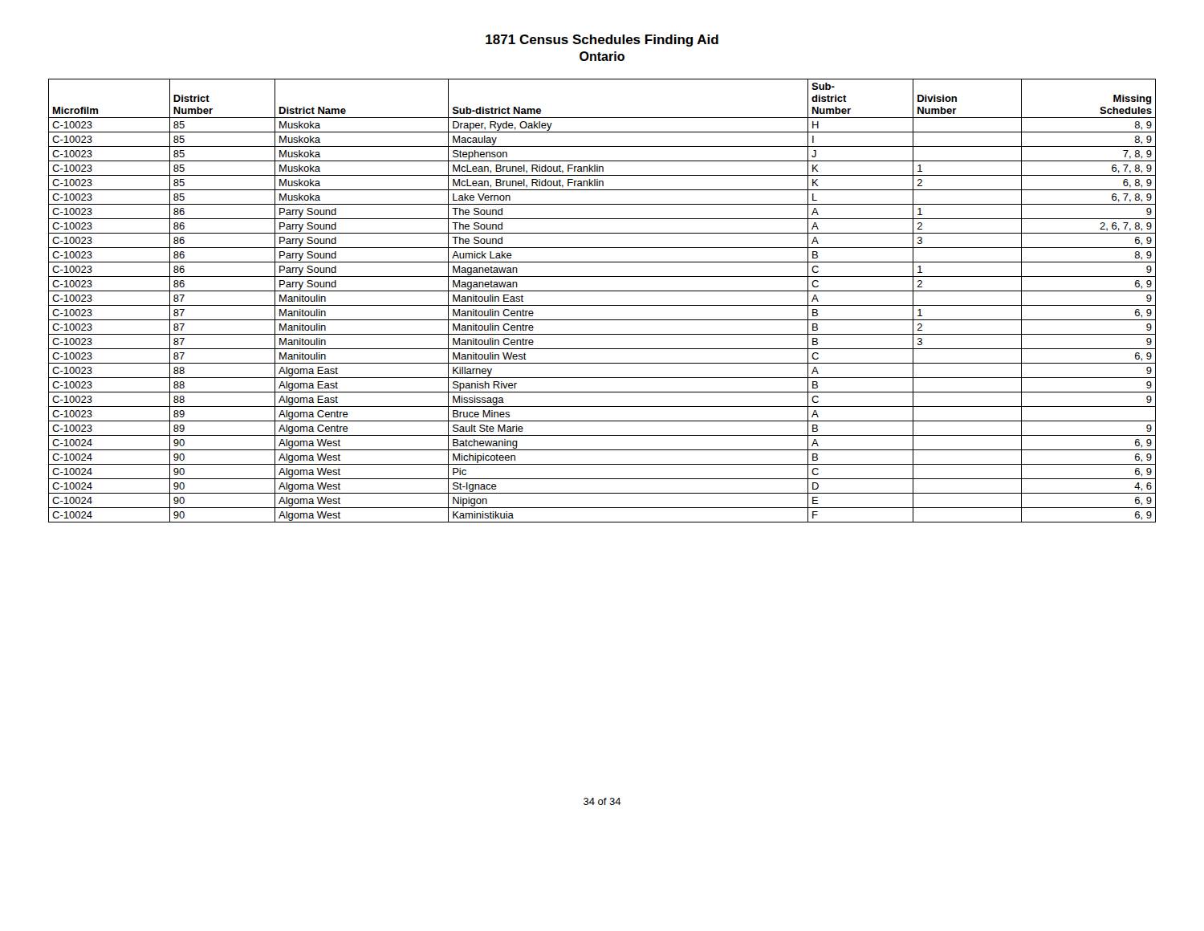1871 Census Schedules Finding Aid
Ontario
| Microfilm | District Number | District Name | Sub-district Name | Sub- district Number | Division Number | Missing Schedules |
| --- | --- | --- | --- | --- | --- | --- |
| C-10023 | 85 | Muskoka | Draper, Ryde, Oakley | H | | 8, 9 |
| C-10023 | 85 | Muskoka | Macaulay | I | | 8, 9 |
| C-10023 | 85 | Muskoka | Stephenson | J | | 7, 8, 9 |
| C-10023 | 85 | Muskoka | McLean, Brunel, Ridout, Franklin | K | 1 | 6, 7, 8, 9 |
| C-10023 | 85 | Muskoka | McLean, Brunel, Ridout, Franklin | K | 2 | 6, 8, 9 |
| C-10023 | 85 | Muskoka | Lake Vernon | L | | 6, 7, 8, 9 |
| C-10023 | 86 | Parry Sound | The Sound | A | 1 | 9 |
| C-10023 | 86 | Parry Sound | The Sound | A | 2 | 2, 6, 7, 8, 9 |
| C-10023 | 86 | Parry Sound | The Sound | A | 3 | 6, 9 |
| C-10023 | 86 | Parry Sound | Aumick Lake | B | | 8, 9 |
| C-10023 | 86 | Parry Sound | Maganetawan | C | 1 | 9 |
| C-10023 | 86 | Parry Sound | Maganetawan | C | 2 | 6, 9 |
| C-10023 | 87 | Manitoulin | Manitoulin East | A | | 9 |
| C-10023 | 87 | Manitoulin | Manitoulin Centre | B | 1 | 6, 9 |
| C-10023 | 87 | Manitoulin | Manitoulin Centre | B | 2 | 9 |
| C-10023 | 87 | Manitoulin | Manitoulin Centre | B | 3 | 9 |
| C-10023 | 87 | Manitoulin | Manitoulin West | C | | 6, 9 |
| C-10023 | 88 | Algoma East | Killarney | A | | 9 |
| C-10023 | 88 | Algoma East | Spanish River | B | | 9 |
| C-10023 | 88 | Algoma East | Mississaga | C | | 9 |
| C-10023 | 89 | Algoma Centre | Bruce Mines | A | | |
| C-10023 | 89 | Algoma Centre | Sault Ste Marie | B | | 9 |
| C-10024 | 90 | Algoma West | Batchewaning | A | | 6, 9 |
| C-10024 | 90 | Algoma West | Michipicoteen | B | | 6, 9 |
| C-10024 | 90 | Algoma West | Pic | C | | 6, 9 |
| C-10024 | 90 | Algoma West | St-Ignace | D | | 4, 6 |
| C-10024 | 90 | Algoma West | Nipigon | E | | 6, 9 |
| C-10024 | 90 | Algoma West | Kaministikuia | F | | 6, 9 |
34 of 34